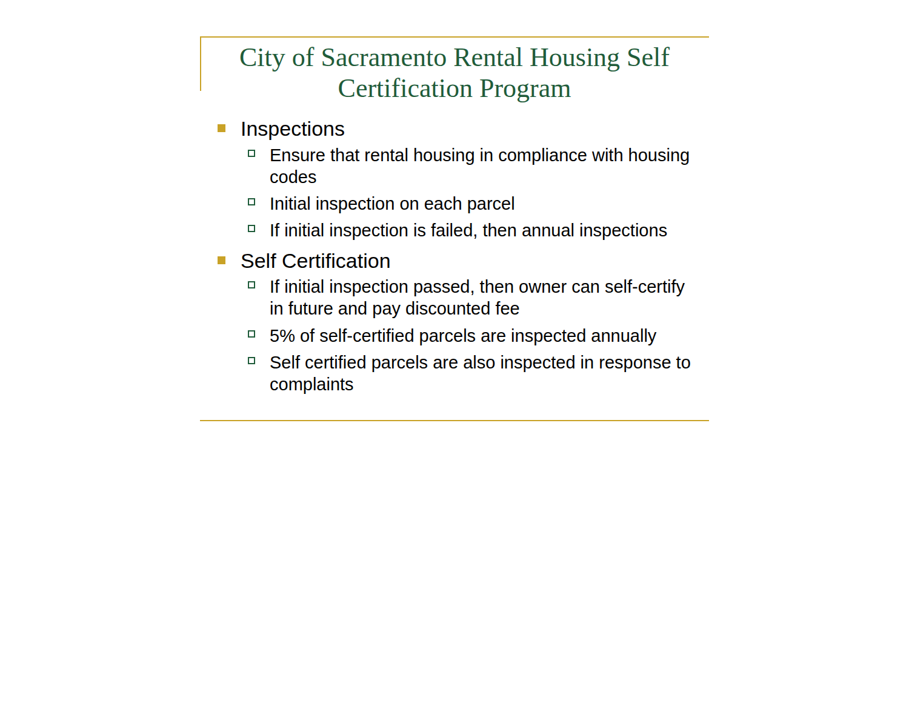City of Sacramento Rental Housing Self Certification Program
Inspections
Ensure that rental housing in compliance with housing codes
Initial inspection on each parcel
If initial inspection is failed, then annual inspections
Self Certification
If initial inspection passed, then owner can self-certify in future and pay discounted fee
5% of self-certified parcels are inspected annually
Self certified parcels are also inspected in response to complaints